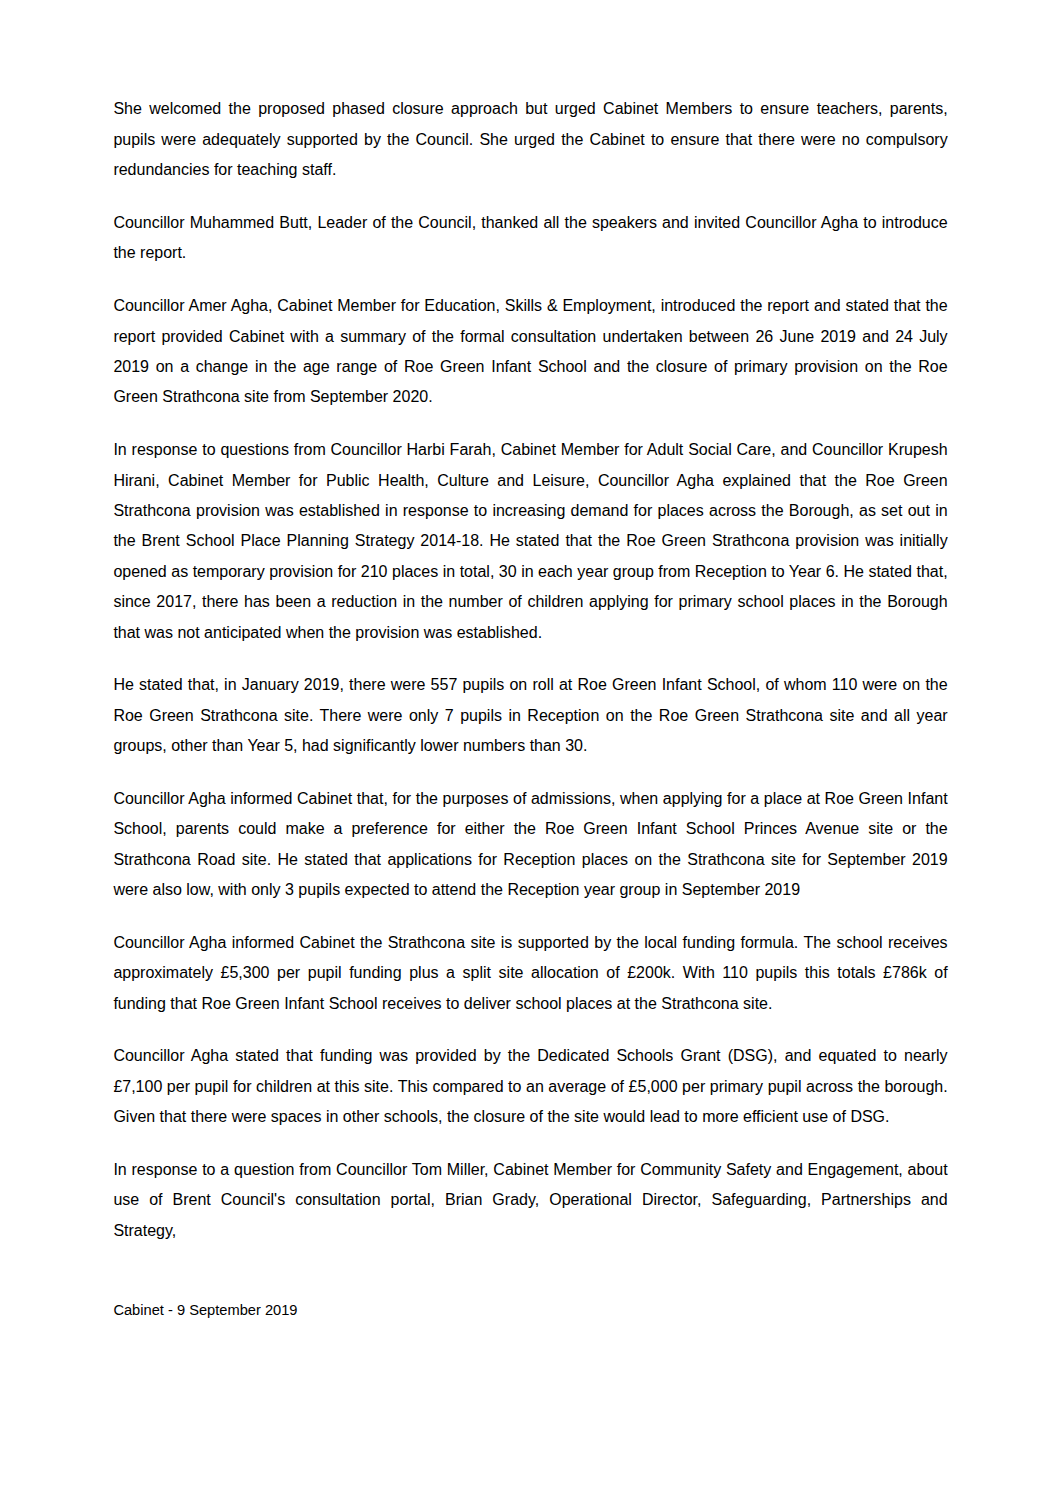She welcomed the proposed phased closure approach but urged Cabinet Members to ensure teachers, parents, pupils were adequately supported by the Council. She urged the Cabinet to ensure that there were no compulsory redundancies for teaching staff.
Councillor Muhammed Butt, Leader of the Council, thanked all the speakers and invited Councillor Agha to introduce the report.
Councillor Amer Agha, Cabinet Member for Education, Skills & Employment, introduced the report and stated that the report provided Cabinet with a summary of the formal consultation undertaken between 26 June 2019 and 24 July 2019 on a change in the age range of Roe Green Infant School and the closure of primary provision on the Roe Green Strathcona site from September 2020.
In response to questions from Councillor Harbi Farah, Cabinet Member for Adult Social Care, and Councillor Krupesh Hirani, Cabinet Member for Public Health, Culture and Leisure, Councillor Agha explained that the Roe Green Strathcona provision was established in response to increasing demand for places across the Borough, as set out in the Brent School Place Planning Strategy 2014-18. He stated that the Roe Green Strathcona provision was initially opened as temporary provision for 210 places in total, 30 in each year group from Reception to Year 6. He stated that, since 2017, there has been a reduction in the number of children applying for primary school places in the Borough that was not anticipated when the provision was established.
He stated that, in January 2019, there were 557 pupils on roll at Roe Green Infant School, of whom 110 were on the Roe Green Strathcona site. There were only 7 pupils in Reception on the Roe Green Strathcona site and all year groups, other than Year 5, had significantly lower numbers than 30.
Councillor Agha informed Cabinet that, for the purposes of admissions, when applying for a place at Roe Green Infant School, parents could make a preference for either the Roe Green Infant School Princes Avenue site or the Strathcona Road site. He stated that applications for Reception places on the Strathcona site for September 2019 were also low, with only 3 pupils expected to attend the Reception year group in September 2019
Councillor Agha informed Cabinet the Strathcona site is supported by the local funding formula. The school receives approximately £5,300 per pupil funding plus a split site allocation of £200k. With 110 pupils this totals £786k of funding that Roe Green Infant School receives to deliver school places at the Strathcona site.
Councillor Agha stated that funding was provided by the Dedicated Schools Grant (DSG), and equated to nearly £7,100 per pupil for children at this site. This compared to an average of £5,000 per primary pupil across the borough. Given that there were spaces in other schools, the closure of the site would lead to more efficient use of DSG.
In response to a question from Councillor Tom Miller, Cabinet Member for Community Safety and Engagement, about use of Brent Council's consultation portal, Brian Grady, Operational Director, Safeguarding, Partnerships and Strategy,
Cabinet - 9 September 2019